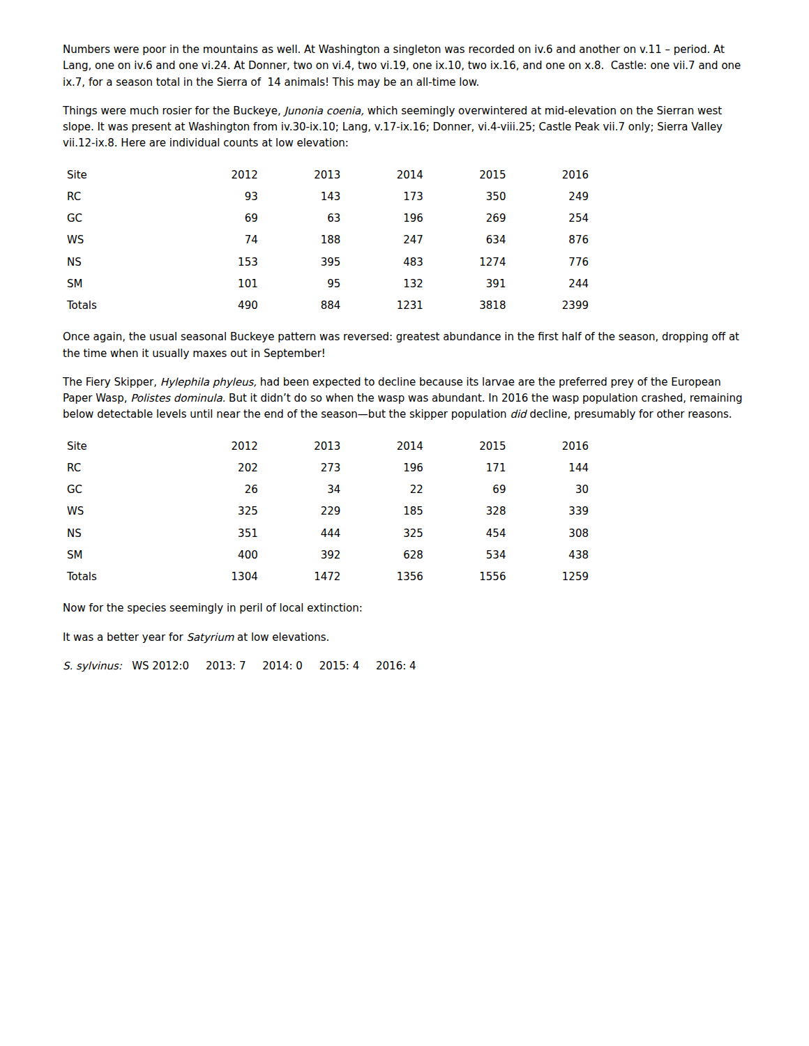Numbers were poor in the mountains as well. At Washington a singleton was recorded on iv.6 and another on v.11 – period. At Lang, one on iv.6 and one vi.24. At Donner, two on vi.4, two vi.19, one ix.10, two ix.16, and one on x.8. Castle: one vii.7 and one ix.7, for a season total in the Sierra of 14 animals! This may be an all-time low.
Things were much rosier for the Buckeye, Junonia coenia, which seemingly overwintered at mid-elevation on the Sierran west slope. It was present at Washington from iv.30-ix.10; Lang, v.17-ix.16; Donner, vi.4-viii.25; Castle Peak vii.7 only; Sierra Valley vii.12-ix.8. Here are individual counts at low elevation:
| Site | 2012 | 2013 | 2014 | 2015 | 2016 |
| --- | --- | --- | --- | --- | --- |
| RC | 93 | 143 | 173 | 350 | 249 |
| GC | 69 | 63 | 196 | 269 | 254 |
| WS | 74 | 188 | 247 | 634 | 876 |
| NS | 153 | 395 | 483 | 1274 | 776 |
| SM | 101 | 95 | 132 | 391 | 244 |
| Totals | 490 | 884 | 1231 | 3818 | 2399 |
Once again, the usual seasonal Buckeye pattern was reversed: greatest abundance in the first half of the season, dropping off at the time when it usually maxes out in September!
The Fiery Skipper, Hylephila phyleus, had been expected to decline because its larvae are the preferred prey of the European Paper Wasp, Polistes dominula. But it didn’t do so when the wasp was abundant. In 2016 the wasp population crashed, remaining below detectable levels until near the end of the season—but the skipper population did decline, presumably for other reasons.
| Site | 2012 | 2013 | 2014 | 2015 | 2016 |
| --- | --- | --- | --- | --- | --- |
| RC | 202 | 273 | 196 | 171 | 144 |
| GC | 26 | 34 | 22 | 69 | 30 |
| WS | 325 | 229 | 185 | 328 | 339 |
| NS | 351 | 444 | 325 | 454 | 308 |
| SM | 400 | 392 | 628 | 534 | 438 |
| Totals | 1304 | 1472 | 1356 | 1556 | 1259 |
Now for the species seemingly in peril of local extinction:
It was a better year for Satyrium at low elevations.
S. sylvinus: WS 2012:0 2013: 7 2014: 0 2015: 4 2016: 4